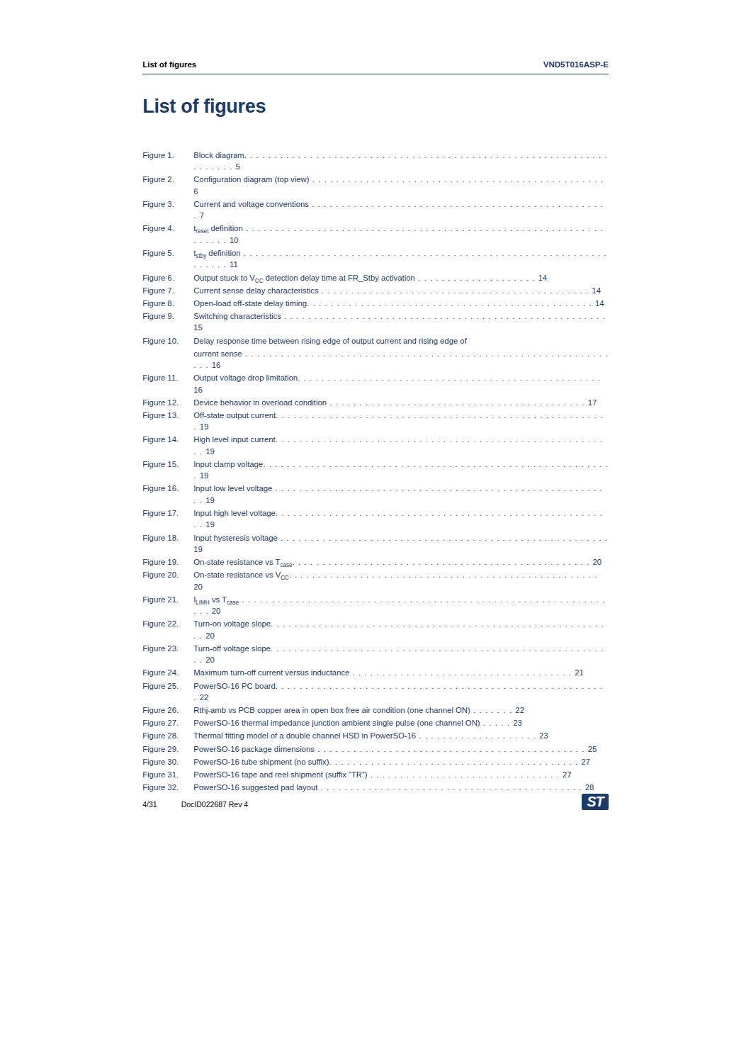List of figures
VND5T016ASP-E
List of figures
| Figure 1. | Block diagram . . . . . . . . . . . . . . . . . . . . . . . . . . . . . . . . . . . . . . . . . . . . . . . . . . . . . . . . . . . . . . . . . . . . 5 |
| Figure 2. | Configuration diagram (top view) . . . . . . . . . . . . . . . . . . . . . . . . . . . . . . . . . . . . . . . . . . . . . . . . . 6 |
| Figure 3. | Current and voltage conventions . . . . . . . . . . . . . . . . . . . . . . . . . . . . . . . . . . . . . . . . . . . . . . . . . . 7 |
| Figure 4. | t reset definition . . . . . . . . . . . . . . . . . . . . . . . . . . . . . . . . . . . . . . . . . . . . . . . . . . . . . . . . . . . . . . . . . . 10 |
| Figure 5. | t stby definition . . . . . . . . . . . . . . . . . . . . . . . . . . . . . . . . . . . . . . . . . . . . . . . . . . . . . . . . . . . . . . . . . . . 11 |
| Figure 6. | Output stuck to V CC detection delay time at FR_Stby activation . . . . . . . . . . . . . . . . . . . . 14 |
| Figure 7. | Current sense delay characteristics . . . . . . . . . . . . . . . . . . . . . . . . . . . . . . . . . . . . . . . . . . . . . 14 |
| Figure 8. | Open-load off-state delay timing . . . . . . . . . . . . . . . . . . . . . . . . . . . . . . . . . . . . . . . . . . . . . . . . 14 |
| Figure 9. | Switching characteristics . . . . . . . . . . . . . . . . . . . . . . . . . . . . . . . . . . . . . . . . . . . . . . . . . . . . . . 15 |
| Figure 10. | Delay response time between rising edge of output current and rising edge of |
| | current sense . . . . . . . . . . . . . . . . . . . . . . . . . . . . . . . . . . . . . . . . . . . . . . . . . . . . . . . . . . . . . . . . 16 |
| Figure 11. | Output voltage drop limitation . . . . . . . . . . . . . . . . . . . . . . . . . . . . . . . . . . . . . . . . . . . . . . . . . . . 16 |
| Figure 12. | Device behavior in overload condition . . . . . . . . . . . . . . . . . . . . . . . . . . . . . . . . . . . . . . . . . . . 17 |
| Figure 13. | Off-state output current . . . . . . . . . . . . . . . . . . . . . . . . . . . . . . . . . . . . . . . . . . . . . . . . . . . . . . . . 19 |
| Figure 14. | High level input current . . . . . . . . . . . . . . . . . . . . . . . . . . . . . . . . . . . . . . . . . . . . . . . . . . . . . . . . . 19 |
| Figure 15. | Input clamp voltage . . . . . . . . . . . . . . . . . . . . . . . . . . . . . . . . . . . . . . . . . . . . . . . . . . . . . . . . . . . 19 |
| Figure 16. | Input low level voltage . . . . . . . . . . . . . . . . . . . . . . . . . . . . . . . . . . . . . . . . . . . . . . . . . . . . . . . . . 19 |
| Figure 17. | Input high level voltage . . . . . . . . . . . . . . . . . . . . . . . . . . . . . . . . . . . . . . . . . . . . . . . . . . . . . . . . . 19 |
| Figure 18. | Input hysteresis voltage . . . . . . . . . . . . . . . . . . . . . . . . . . . . . . . . . . . . . . . . . . . . . . . . . . . . . . . 19 |
| Figure 19. | On-state resistance vs T case . . . . . . . . . . . . . . . . . . . . . . . . . . . . . . . . . . . . . . . . . . . . . . . . . . 20 |
| Figure 20. | On-state resistance vs V CC . . . . . . . . . . . . . . . . . . . . . . . . . . . . . . . . . . . . . . . . . . . . . . . . . . . . 20 |
| Figure 21. | I LIMH vs T case . . . . . . . . . . . . . . . . . . . . . . . . . . . . . . . . . . . . . . . . . . . . . . . . . . . . . . . . . . . . . . . . 20 |
| Figure 22. | Turn-on voltage slope . . . . . . . . . . . . . . . . . . . . . . . . . . . . . . . . . . . . . . . . . . . . . . . . . . . . . . . . . . 20 |
| Figure 23. | Turn-off voltage slope . . . . . . . . . . . . . . . . . . . . . . . . . . . . . . . . . . . . . . . . . . . . . . . . . . . . . . . . . . 20 |
| Figure 24. | Maximum turn-off current versus inductance . . . . . . . . . . . . . . . . . . . . . . . . . . . . . . . . . . . . . 21 |
| Figure 25. | PowerSO-16 PC board . . . . . . . . . . . . . . . . . . . . . . . . . . . . . . . . . . . . . . . . . . . . . . . . . . . . . . . . 22 |
| Figure 26. | Rthj-amb vs PCB copper area in open box free air condition (one channel ON) . . . . . . . 22 |
| Figure 27. | PowerSO-16 thermal impedance junction ambient single pulse (one channel ON) . . . . . 23 |
| Figure 28. | Thermal fitting model of a double channel HSD in PowerSO-16 . . . . . . . . . . . . . . . . . . . . 23 |
| Figure 29. | PowerSO-16 package dimensions . . . . . . . . . . . . . . . . . . . . . . . . . . . . . . . . . . . . . . . . . . . . . 25 |
| Figure 30. | PowerSO-16 tube shipment (no suffix) . . . . . . . . . . . . . . . . . . . . . . . . . . . . . . . . . . . . . . . . . . 27 |
| Figure 31. | PowerSO-16 tape and reel shipment (suffix “TR”) . . . . . . . . . . . . . . . . . . . . . . . . . . . . . . . . 27 |
| Figure 32. | PowerSO-16 suggested pad layout . . . . . . . . . . . . . . . . . . . . . . . . . . . . . . . . . . . . . . . . . . . . 28 |
4/31 DocID022687 Rev 4
ST